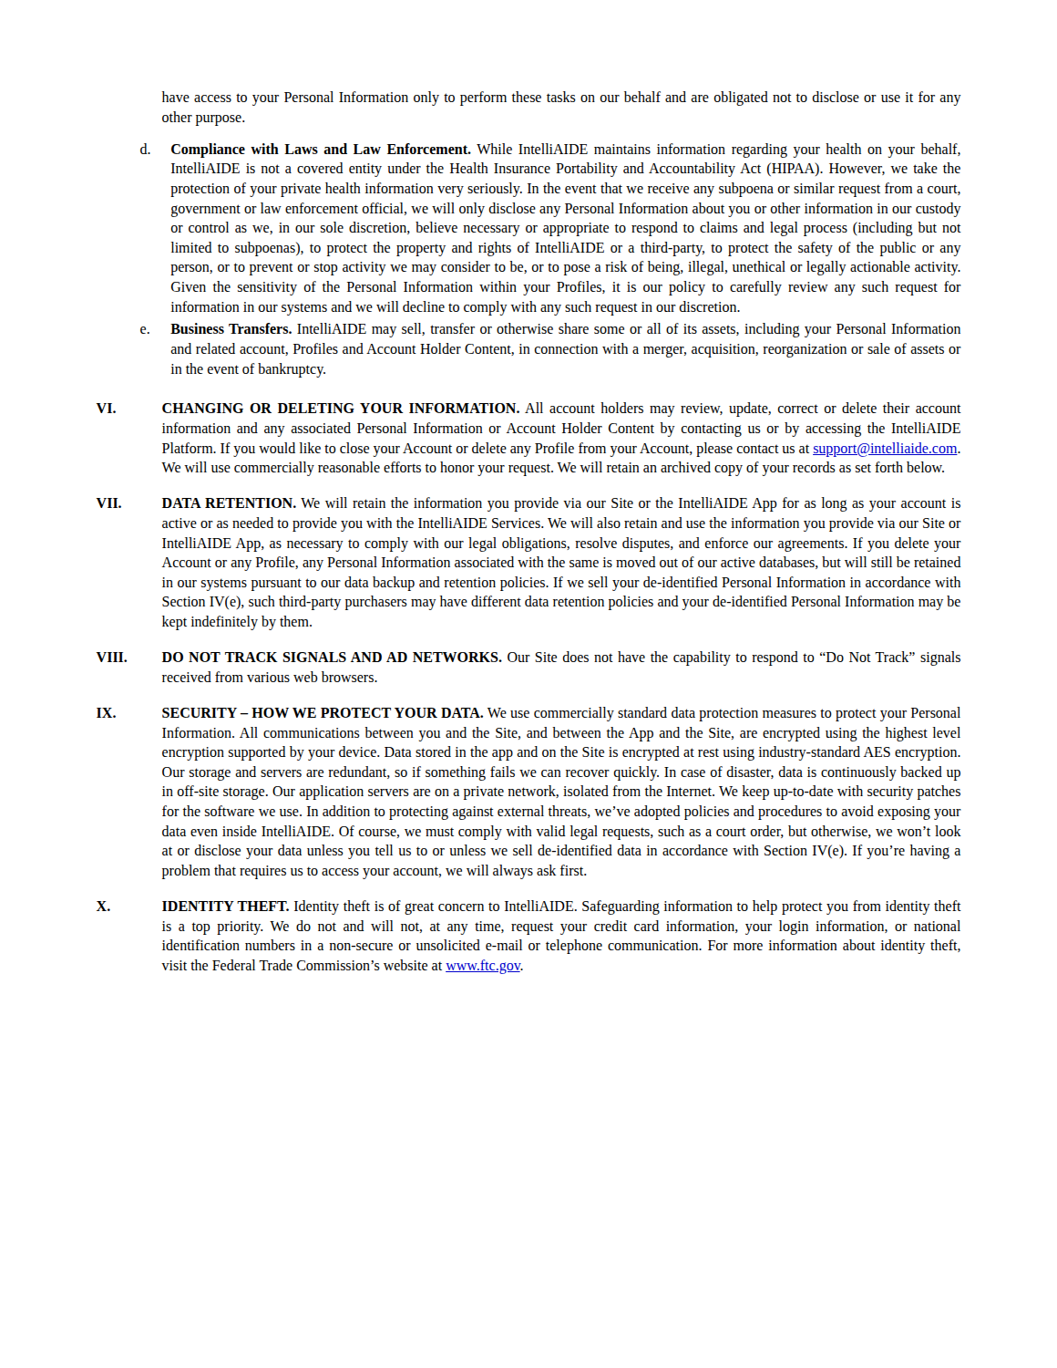have access to your Personal Information only to perform these tasks on our behalf and are obligated not to disclose or use it for any other purpose.
d.
Compliance with Laws and Law Enforcement. While IntelliAIDE maintains information regarding your health on your behalf, IntelliAIDE is not a covered entity under the Health Insurance Portability and Accountability Act (HIPAA). However, we take the protection of your private health information very seriously. In the event that we receive any subpoena or similar request from a court, government or law enforcement official, we will only disclose any Personal Information about you or other information in our custody or control as we, in our sole discretion, believe necessary or appropriate to respond to claims and legal process (including but not limited to subpoenas), to protect the property and rights of IntelliAIDE or a third-party, to protect the safety of the public or any person, or to prevent or stop activity we may consider to be, or to pose a risk of being, illegal, unethical or legally actionable activity. Given the sensitivity of the Personal Information within your Profiles, it is our policy to carefully review any such request for information in our systems and we will decline to comply with any such request in our discretion.
e.
Business Transfers. IntelliAIDE may sell, transfer or otherwise share some or all of its assets, including your Personal Information and related account, Profiles and Account Holder Content, in connection with a merger, acquisition, reorganization or sale of assets or in the event of bankruptcy.
VI.
CHANGING OR DELETING YOUR INFORMATION. All account holders may review, update, correct or delete their account information and any associated Personal Information or Account Holder Content by contacting us or by accessing the IntelliAIDE Platform. If you would like to close your Account or delete any Profile from your Account, please contact us at support@intelliaide.com. We will use commercially reasonable efforts to honor your request. We will retain an archived copy of your records as set forth below.
VII.
DATA RETENTION. We will retain the information you provide via our Site or the IntelliAIDE App for as long as your account is active or as needed to provide you with the IntelliAIDE Services. We will also retain and use the information you provide via our Site or IntelliAIDE App, as necessary to comply with our legal obligations, resolve disputes, and enforce our agreements. If you delete your Account or any Profile, any Personal Information associated with the same is moved out of our active databases, but will still be retained in our systems pursuant to our data backup and retention policies. If we sell your de-identified Personal Information in accordance with Section IV(e), such third-party purchasers may have different data retention policies and your de-identified Personal Information may be kept indefinitely by them.
VIII.
DO NOT TRACK SIGNALS AND AD NETWORKS. Our Site does not have the capability to respond to “Do Not Track” signals received from various web browsers.
IX.
SECURITY – HOW WE PROTECT YOUR DATA. We use commercially standard data protection measures to protect your Personal Information. All communications between you and the Site, and between the App and the Site, are encrypted using the highest level encryption supported by your device. Data stored in the app and on the Site is encrypted at rest using industry-standard AES encryption. Our storage and servers are redundant, so if something fails we can recover quickly. In case of disaster, data is continuously backed up in off-site storage. Our application servers are on a private network, isolated from the Internet. We keep up-to-date with security patches for the software we use. In addition to protecting against external threats, we’ve adopted policies and procedures to avoid exposing your data even inside IntelliAIDE. Of course, we must comply with valid legal requests, such as a court order, but otherwise, we won’t look at or disclose your data unless you tell us to or unless we sell de-identified data in accordance with Section IV(e). If you’re having a problem that requires us to access your account, we will always ask first.
X.
IDENTITY THEFT. Identity theft is of great concern to IntelliAIDE. Safeguarding information to help protect you from identity theft is a top priority. We do not and will not, at any time, request your credit card information, your login information, or national identification numbers in a non-secure or unsolicited e-mail or telephone communication. For more information about identity theft, visit the Federal Trade Commission’s website at www.ftc.gov.